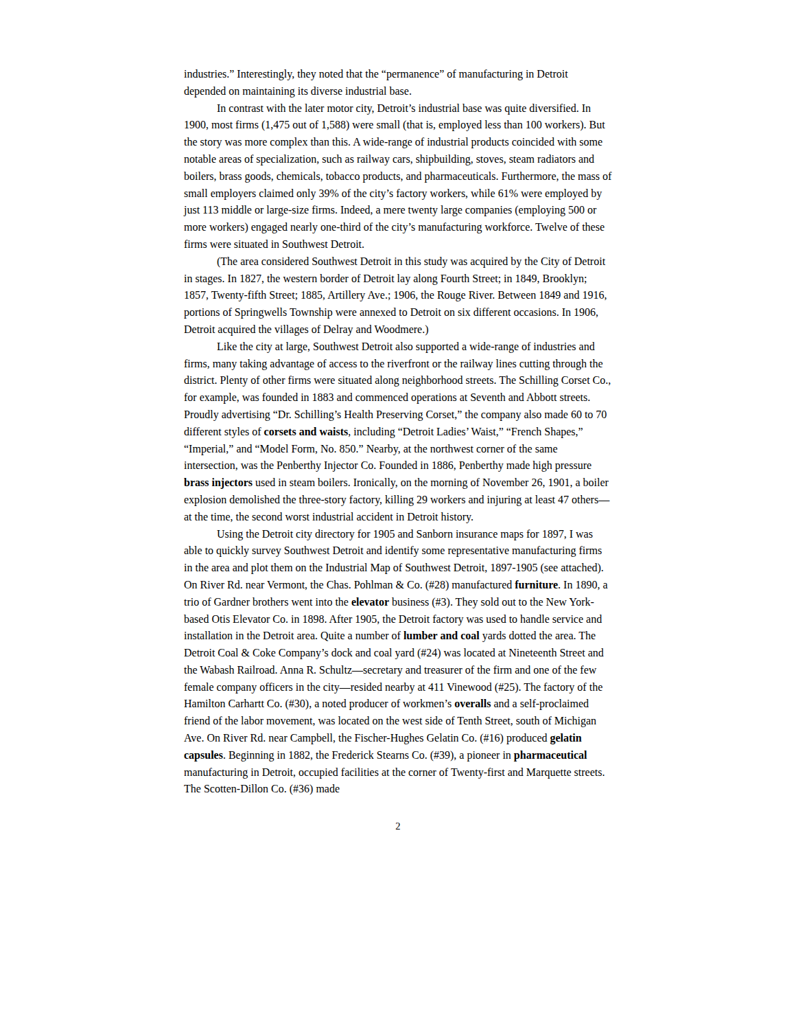industries.” Interestingly, they noted that the “permanence” of manufacturing in Detroit depended on maintaining its diverse industrial base.
In contrast with the later motor city, Detroit’s industrial base was quite diversified. In 1900, most firms (1,475 out of 1,588) were small (that is, employed less than 100 workers). But the story was more complex than this. A wide-range of industrial products coincided with some notable areas of specialization, such as railway cars, shipbuilding, stoves, steam radiators and boilers, brass goods, chemicals, tobacco products, and pharmaceuticals. Furthermore, the mass of small employers claimed only 39% of the city’s factory workers, while 61% were employed by just 113 middle or large-size firms. Indeed, a mere twenty large companies (employing 500 or more workers) engaged nearly one-third of the city’s manufacturing workforce. Twelve of these firms were situated in Southwest Detroit.
(The area considered Southwest Detroit in this study was acquired by the City of Detroit in stages. In 1827, the western border of Detroit lay along Fourth Street; in 1849, Brooklyn; 1857, Twenty-fifth Street; 1885, Artillery Ave.; 1906, the Rouge River. Between 1849 and 1916, portions of Springwells Township were annexed to Detroit on six different occasions. In 1906, Detroit acquired the villages of Delray and Woodmere.)
Like the city at large, Southwest Detroit also supported a wide-range of industries and firms, many taking advantage of access to the riverfront or the railway lines cutting through the district. Plenty of other firms were situated along neighborhood streets. The Schilling Corset Co., for example, was founded in 1883 and commenced operations at Seventh and Abbott streets. Proudly advertising “Dr. Schilling’s Health Preserving Corset,” the company also made 60 to 70 different styles of corsets and waists, including “Detroit Ladies’ Waist,” “French Shapes,” “Imperial,” and “Model Form, No. 850.” Nearby, at the northwest corner of the same intersection, was the Penberthy Injector Co. Founded in 1886, Penberthy made high pressure brass injectors used in steam boilers. Ironically, on the morning of November 26, 1901, a boiler explosion demolished the three-story factory, killing 29 workers and injuring at least 47 others—at the time, the second worst industrial accident in Detroit history.
Using the Detroit city directory for 1905 and Sanborn insurance maps for 1897, I was able to quickly survey Southwest Detroit and identify some representative manufacturing firms in the area and plot them on the Industrial Map of Southwest Detroit, 1897-1905 (see attached). On River Rd. near Vermont, the Chas. Pohlman & Co. (#28) manufactured furniture. In 1890, a trio of Gardner brothers went into the elevator business (#3). They sold out to the New York-based Otis Elevator Co. in 1898. After 1905, the Detroit factory was used to handle service and installation in the Detroit area. Quite a number of lumber and coal yards dotted the area. The Detroit Coal & Coke Company’s dock and coal yard (#24) was located at Nineteenth Street and the Wabash Railroad. Anna R. Schultz—secretary and treasurer of the firm and one of the few female company officers in the city—resided nearby at 411 Vinewood (#25). The factory of the Hamilton Carhartt Co. (#30), a noted producer of workmen’s overalls and a self-proclaimed friend of the labor movement, was located on the west side of Tenth Street, south of Michigan Ave. On River Rd. near Campbell, the Fischer-Hughes Gelatin Co. (#16) produced gelatin capsules. Beginning in 1882, the Frederick Stearns Co. (#39), a pioneer in pharmaceutical manufacturing in Detroit, occupied facilities at the corner of Twenty-first and Marquette streets. The Scotten-Dillon Co. (#36) made
2